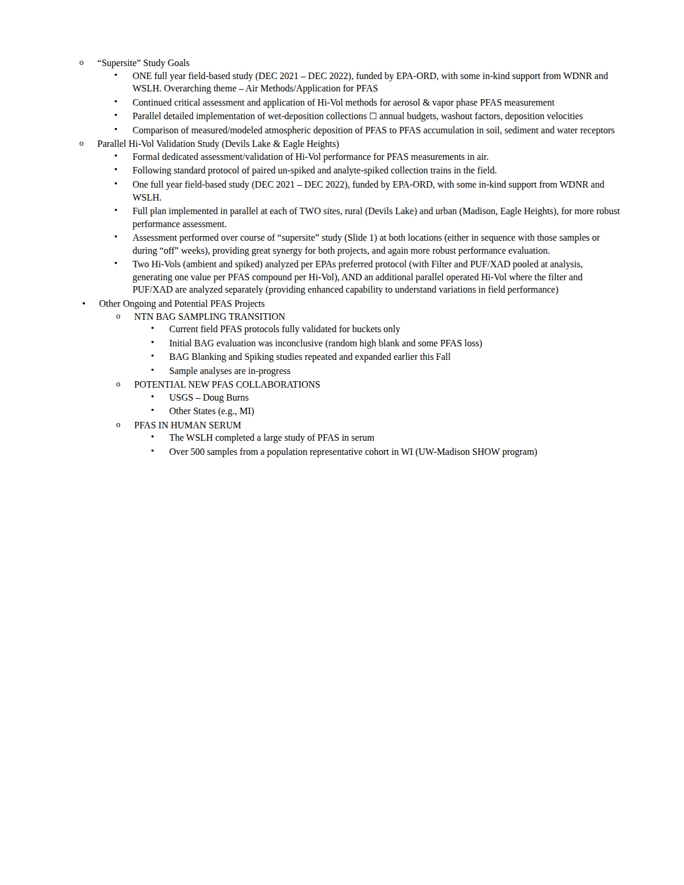“Supersite” Study Goals
ONE full year field-based study (DEC 2021 – DEC 2022), funded by EPA-ORD, with some in-kind support from WDNR and WSLH. Overarching theme – Air Methods/Application for PFAS
Continued critical assessment and application of Hi-Vol methods for aerosol & vapor phase PFAS measurement
Parallel detailed implementation of wet-deposition collections ☐ annual budgets, washout factors, deposition velocities
Comparison of measured/modeled atmospheric deposition of PFAS to PFAS accumulation in soil, sediment and water receptors
Parallel Hi-Vol Validation Study (Devils Lake & Eagle Heights)
Formal dedicated assessment/validation of Hi-Vol performance for PFAS measurements in air.
Following standard protocol of paired un-spiked and analyte-spiked collection trains in the field.
One full year field-based study (DEC 2021 – DEC 2022), funded by EPA-ORD, with some in-kind support from WDNR and WSLH.
Full plan implemented in parallel at each of TWO sites, rural (Devils Lake) and urban (Madison, Eagle Heights), for more robust performance assessment.
Assessment performed over course of “supersite” study (Slide 1) at both locations (either in sequence with those samples or during “off” weeks), providing great synergy for both projects, and again more robust performance evaluation.
Two Hi-Vols (ambient and spiked) analyzed per EPAs preferred protocol (with Filter and PUF/XAD pooled at analysis, generating one value per PFAS compound per Hi-Vol), AND an additional parallel operated Hi-Vol where the filter and PUF/XAD are analyzed separately (providing enhanced capability to understand variations in field performance)
Other Ongoing and Potential PFAS Projects
NTN BAG SAMPLING TRANSITION
Current field PFAS protocols fully validated for buckets only
Initial BAG evaluation was inconclusive (random high blank and some PFAS loss)
BAG Blanking and Spiking studies repeated and expanded earlier this Fall
Sample analyses are in-progress
POTENTIAL NEW PFAS COLLABORATIONS
USGS – Doug Burns
Other States (e.g., MI)
PFAS IN HUMAN SERUM
The WSLH completed a large study of PFAS in serum
Over 500 samples from a population representative cohort in WI (UW-Madison SHOW program)